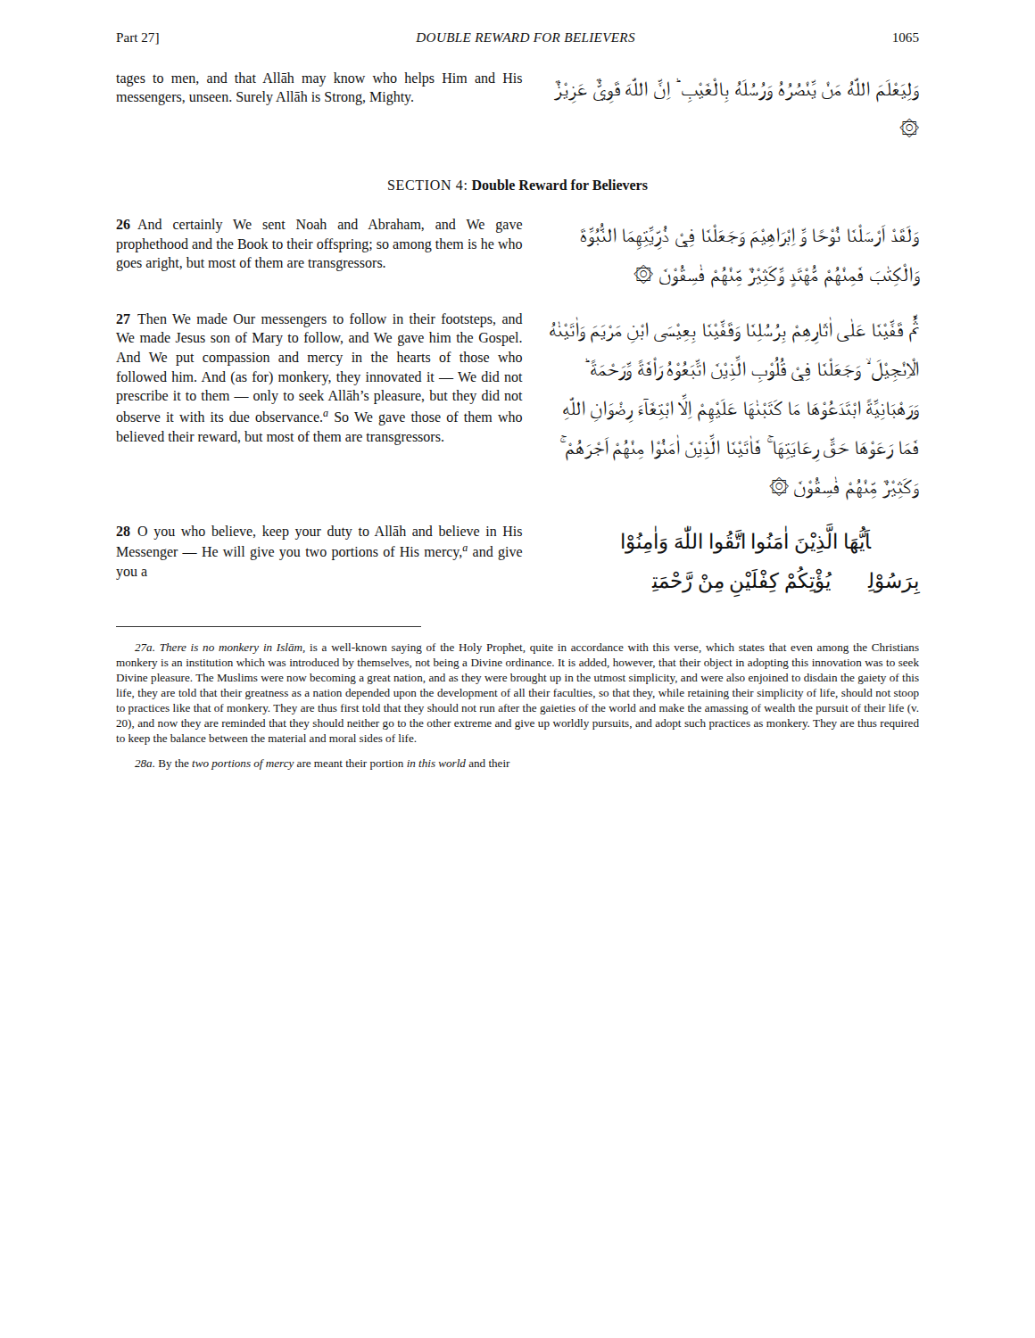Part 27] Double Reward for Believers 1065
tages to men, and that Allāh may know who helps Him and His messengers, unseen. Surely Allāh is Strong, Mighty.
وَلِيَعْلَمَ اللّٰهُ مَنْ يَّنْصُرُهُ وَرُسُلَهُ بِالْغَيْبِ ؕ اِنَّ اللّٰهَ قَوِيٌّ عَزِيْزٌ ۞
Section 4: Double Reward for Believers
26 And certainly We sent Noah and Abraham, and We gave prophethood and the Book to their offspring; so among them is he who goes aright, but most of them are transgressors.
وَلَقَدْ اَرْسَلْنَا نُوْحًا وَّ اِبْرَاهِيْمَ وَجَعَلْنَا فِيْ ذُرِّيَّتِهِمَا النُّبُوَّةَ وَالْكِتٰبَ فَمِنْهُمْ مُّهْتَدٍ وَّكَثِيْرٌ مِّنْهُمْ فٰسِقُوْنَ ۞
27 Then We made Our messengers to follow in their footsteps, and We made Jesus son of Mary to follow, and We gave him the Gospel. And We put compassion and mercy in the hearts of those who followed him. And (as for) monkery, they innovated it — We did not prescribe it to them — only to seek Allāh’s pleasure, but they did not observe it with its due observance.a So We gave those of them who believed their reward, but most of them are transgressors.
ثُمَّ قَفَّيْنَا عَلٰى اٰثَارِهِمْ بِرُسُلِنَا وَقَفَّيْنَا بِعِيْسَى ابْنِ مَرْيَمَ وَاٰتَيْنٰهُ الْاِنْجِيْلَ ۙ وَجَعَلْنَا فِيْ قُلُوْبِ الَّذِيْنَ اتَّبَعُوْهُ رَاْفَةً وَّرَحْمَةً ؕ وَرَهْبَانِيَّةً ابْتَدَعُوْهَا مَا كَتَبْنٰهَا عَلَيْهِمْ اِلَّا ابْتِغَآءَ رِضْوَانِ اللّٰهِ فَمَا رَعَوْهَا حَقَّ رِعَايَتِهَا ۚ فَاٰتَيْنَا الَّذِيْنَ اٰمَنُوْا مِنْهُمْ اَجْرَهُمْ ۚ وَكَثِيْرٌ مِّنْهُمْ فٰسِقُوْنَ ۞
28 O you who believe, keep your duty to Allāh and believe in His Messenger — He will give you two portions of His mercy,a and give you a
يٰۤاَيُّهَا الَّذِيْنَ اٰمَنُوا اتَّقُوا اللّٰهَ وَاٰمِنُوْا بِرَسُوْلِهٖ يُؤْتِكُمْ كِفْلَيْنِ مِنْ رَّحْمَتِهٖ
27a. There is no monkery in Islām, is a well-known saying of the Holy Prophet, quite in accordance with this verse, which states that even among the Christians monkery is an institution which was introduced by themselves, not being a Divine ordinance. It is added, however, that their object in adopting this innovation was to seek Divine pleasure. The Muslims were now becoming a great nation, and as they were brought up in the utmost simplicity, and were also enjoined to disdain the gaiety of this life, they are told that their greatness as a nation depended upon the development of all their faculties, so that they, while retaining their simplicity of life, should not stoop to practices like that of monkery. They are thus first told that they should not run after the gaieties of the world and make the amassing of wealth the pursuit of their life (v. 20), and now they are reminded that they should neither go to the other extreme and give up worldly pursuits, and adopt such practices as monkery. They are thus required to keep the balance between the material and moral sides of life.
28a. By the two portions of mercy are meant their portion in this world and their